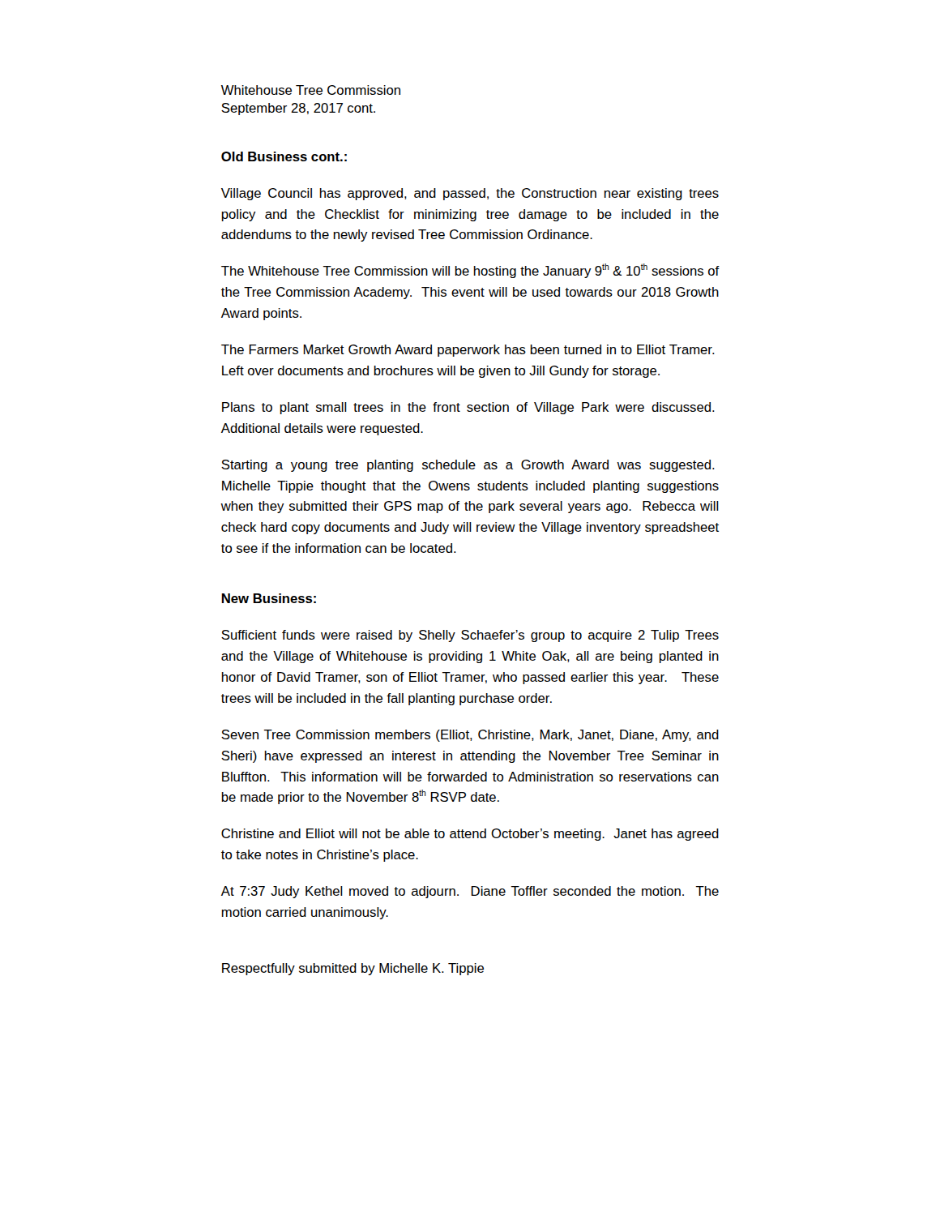Whitehouse Tree Commission
September 28, 2017 cont.
Old Business cont.:
Village Council has approved, and passed, the Construction near existing trees policy and the Checklist for minimizing tree damage to be included in the addendums to the newly revised Tree Commission Ordinance.
The Whitehouse Tree Commission will be hosting the January 9th & 10th sessions of the Tree Commission Academy. This event will be used towards our 2018 Growth Award points.
The Farmers Market Growth Award paperwork has been turned in to Elliot Tramer. Left over documents and brochures will be given to Jill Gundy for storage.
Plans to plant small trees in the front section of Village Park were discussed. Additional details were requested.
Starting a young tree planting schedule as a Growth Award was suggested. Michelle Tippie thought that the Owens students included planting suggestions when they submitted their GPS map of the park several years ago. Rebecca will check hard copy documents and Judy will review the Village inventory spreadsheet to see if the information can be located.
New Business:
Sufficient funds were raised by Shelly Schaefer’s group to acquire 2 Tulip Trees and the Village of Whitehouse is providing 1 White Oak, all are being planted in honor of David Tramer, son of Elliot Tramer, who passed earlier this year. These trees will be included in the fall planting purchase order.
Seven Tree Commission members (Elliot, Christine, Mark, Janet, Diane, Amy, and Sheri) have expressed an interest in attending the November Tree Seminar in Bluffton. This information will be forwarded to Administration so reservations can be made prior to the November 8th RSVP date.
Christine and Elliot will not be able to attend October’s meeting. Janet has agreed to take notes in Christine’s place.
At 7:37 Judy Kethel moved to adjourn. Diane Toffler seconded the motion. The motion carried unanimously.
Respectfully submitted by Michelle K. Tippie